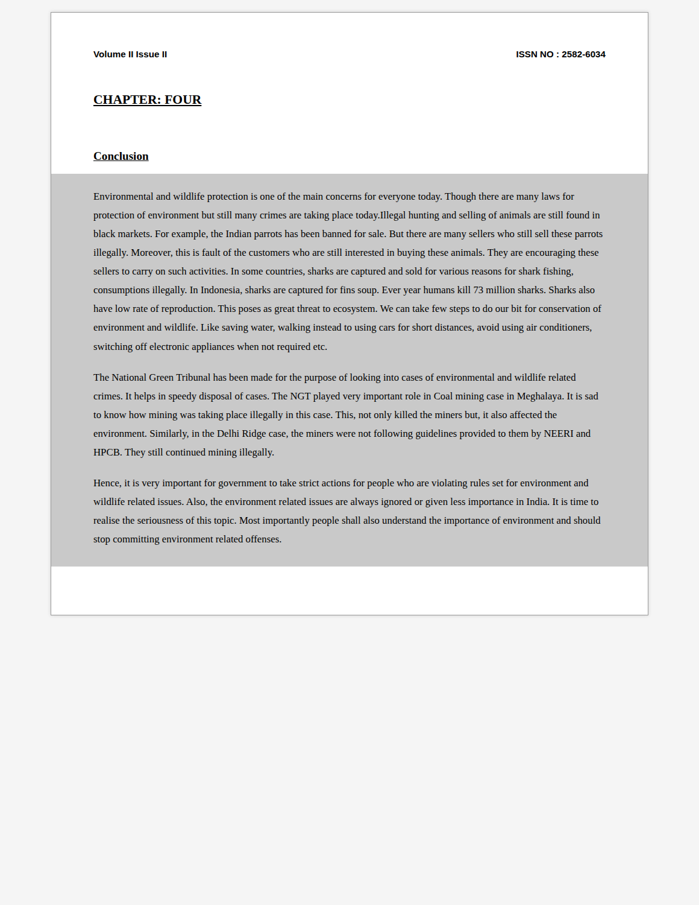Volume II Issue II ISSN NO : 2582-6034
CHAPTER: FOUR
Conclusion
Environmental and wildlife protection is one of the main concerns for everyone today. Though there are many laws for protection of environment but still many crimes are taking place today.Illegal hunting and selling of animals are still found in black markets. For example, the Indian parrots has been banned for sale. But there are many sellers who still sell these parrots illegally. Moreover, this is fault of the customers who are still interested in buying these animals. They are encouraging these sellers to carry on such activities. In some countries, sharks are captured and sold for various reasons for shark fishing, consumptions illegally. In Indonesia, sharks are captured for fins soup. Ever year humans kill 73 million sharks. Sharks also have low rate of reproduction. This poses as great threat to ecosystem. We can take few steps to do our bit for conservation of environment and wildlife. Like saving water, walking instead to using cars for short distances, avoid using air conditioners, switching off electronic appliances when not required etc.
The National Green Tribunal has been made for the purpose of looking into cases of environmental and wildlife related crimes. It helps in speedy disposal of cases. The NGT played very important role in Coal mining case in Meghalaya. It is sad to know how mining was taking place illegally in this case. This, not only killed the miners but, it also affected the environment. Similarly, in the Delhi Ridge case, the miners were not following guidelines provided to them by NEERI and HPCB. They still continued mining illegally.
Hence, it is very important for government to take strict actions for people who are violating rules set for environment and wildlife related issues. Also, the environment related issues are always ignored or given less importance in India. It is time to realise the seriousness of this topic. Most importantly people shall also understand the importance of environment and should stop committing environment related offenses.